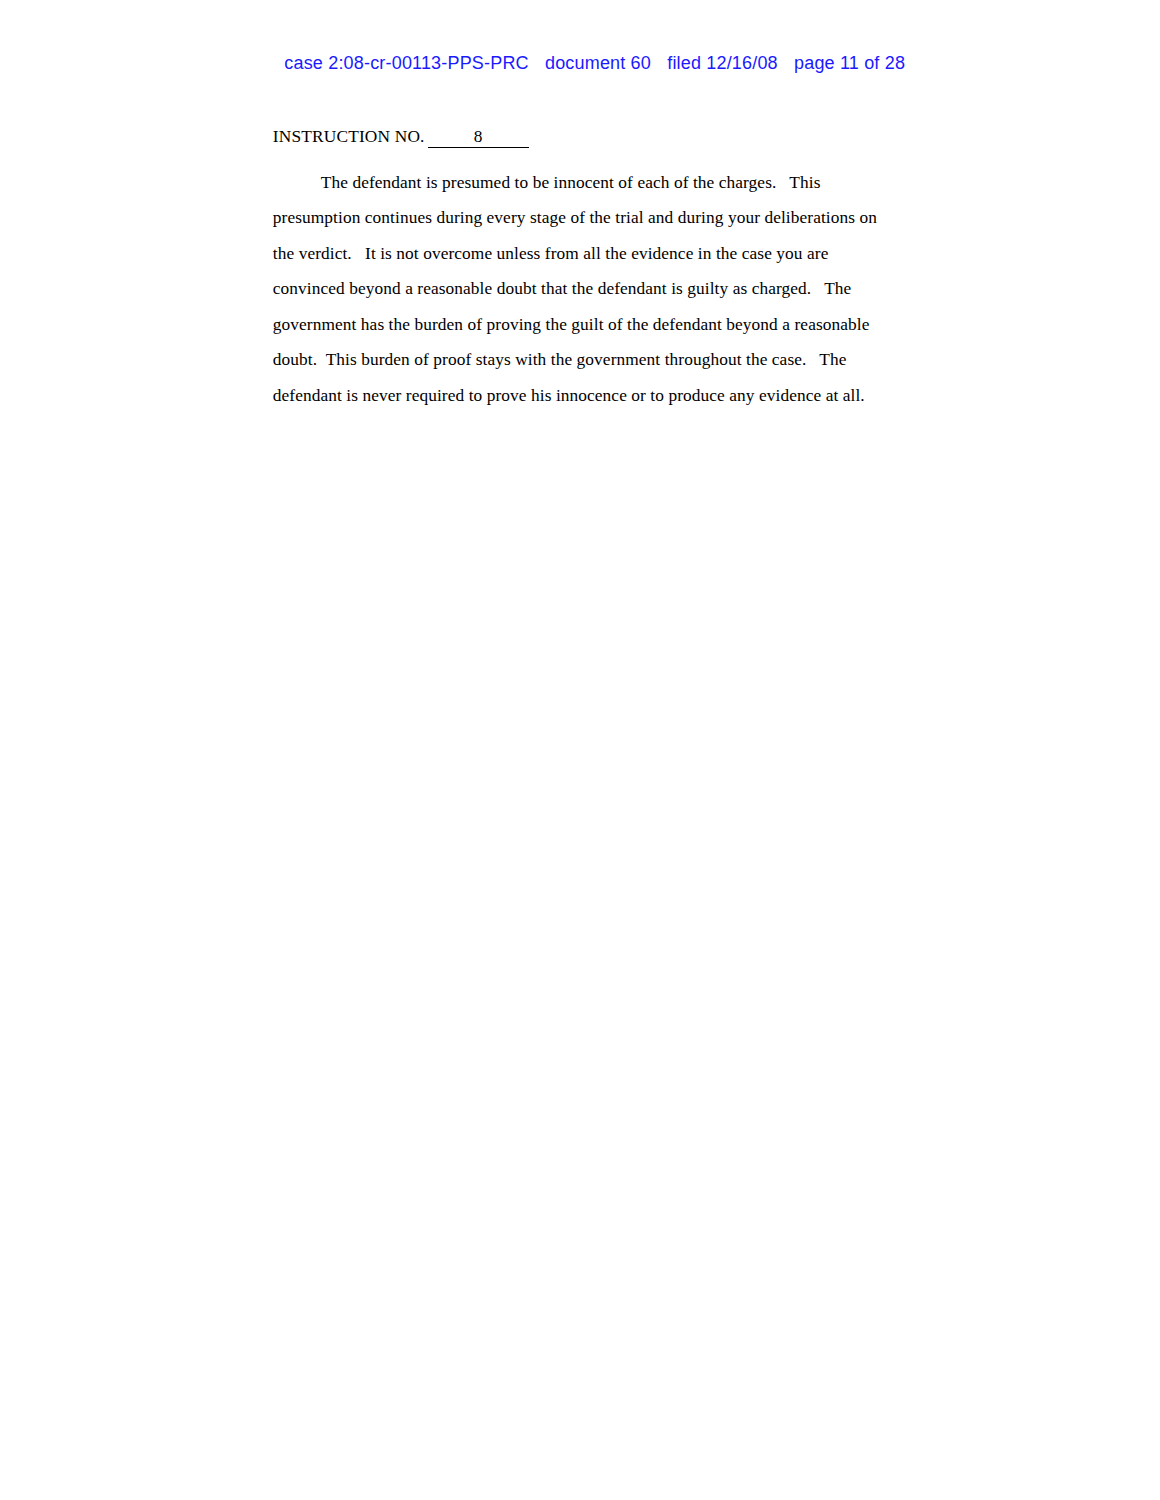case 2:08-cr-00113-PPS-PRC document 60 filed 12/16/08 page 11 of 28
INSTRUCTION NO.8
The defendant is presumed to be innocent of each of the charges. This presumption continues during every stage of the trial and during your deliberations on the verdict. It is not overcome unless from all the evidence in the case you are convinced beyond a reasonable doubt that the defendant is guilty as charged. The government has the burden of proving the guilt of the defendant beyond a reasonable doubt. This burden of proof stays with the government throughout the case. The defendant is never required to prove his innocence or to produce any evidence at all.